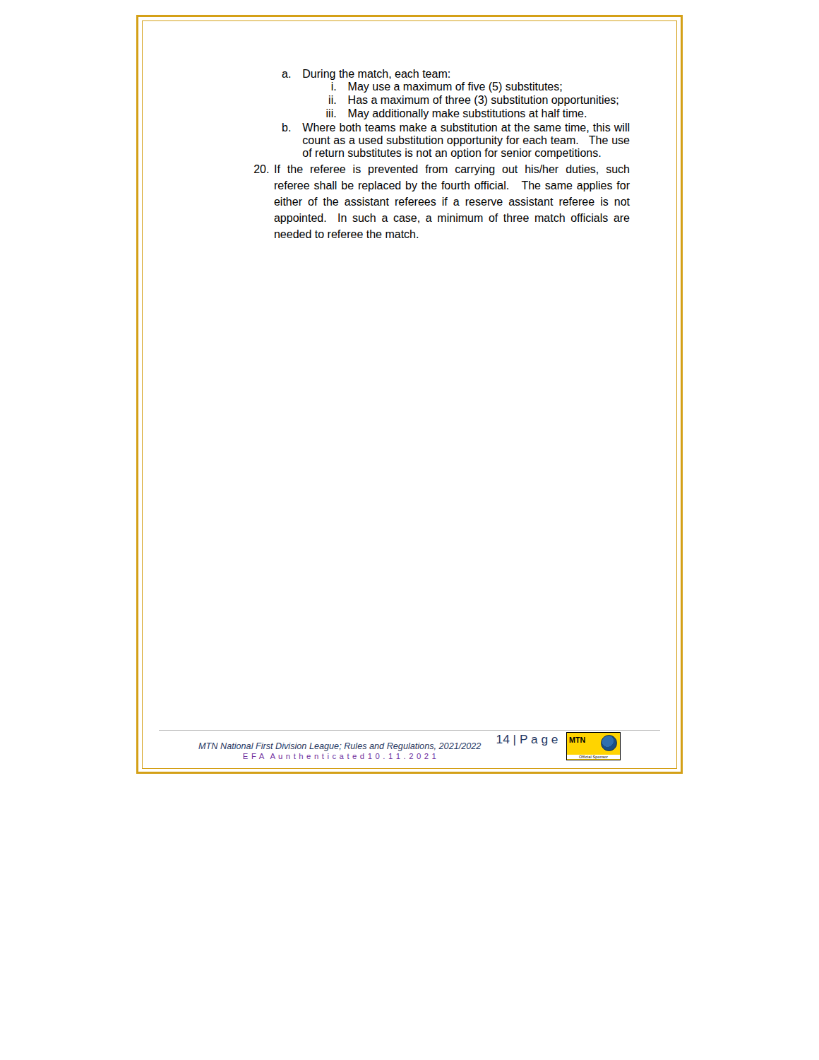During the match, each team:
May use a maximum of five (5) substitutes;
Has a maximum of three (3) substitution opportunities;
May additionally make substitutions at half time.
Where both teams make a substitution at the same time, this will count as a used substitution opportunity for each team. The use of return substitutes is not an option for senior competitions.
If the referee is prevented from carrying out his/her duties, such referee shall be replaced by the fourth official. The same applies for either of the assistant referees if a reserve assistant referee is not appointed. In such a case, a minimum of three match officials are needed to referee the match.
MTN National First Division League; Rules and Regulations, 2021/2022
E F A A u n t h e n t i c a t e d 1 0 . 1 1 . 2 0 2 1
14 | P a g e
MTN Official Sponsor